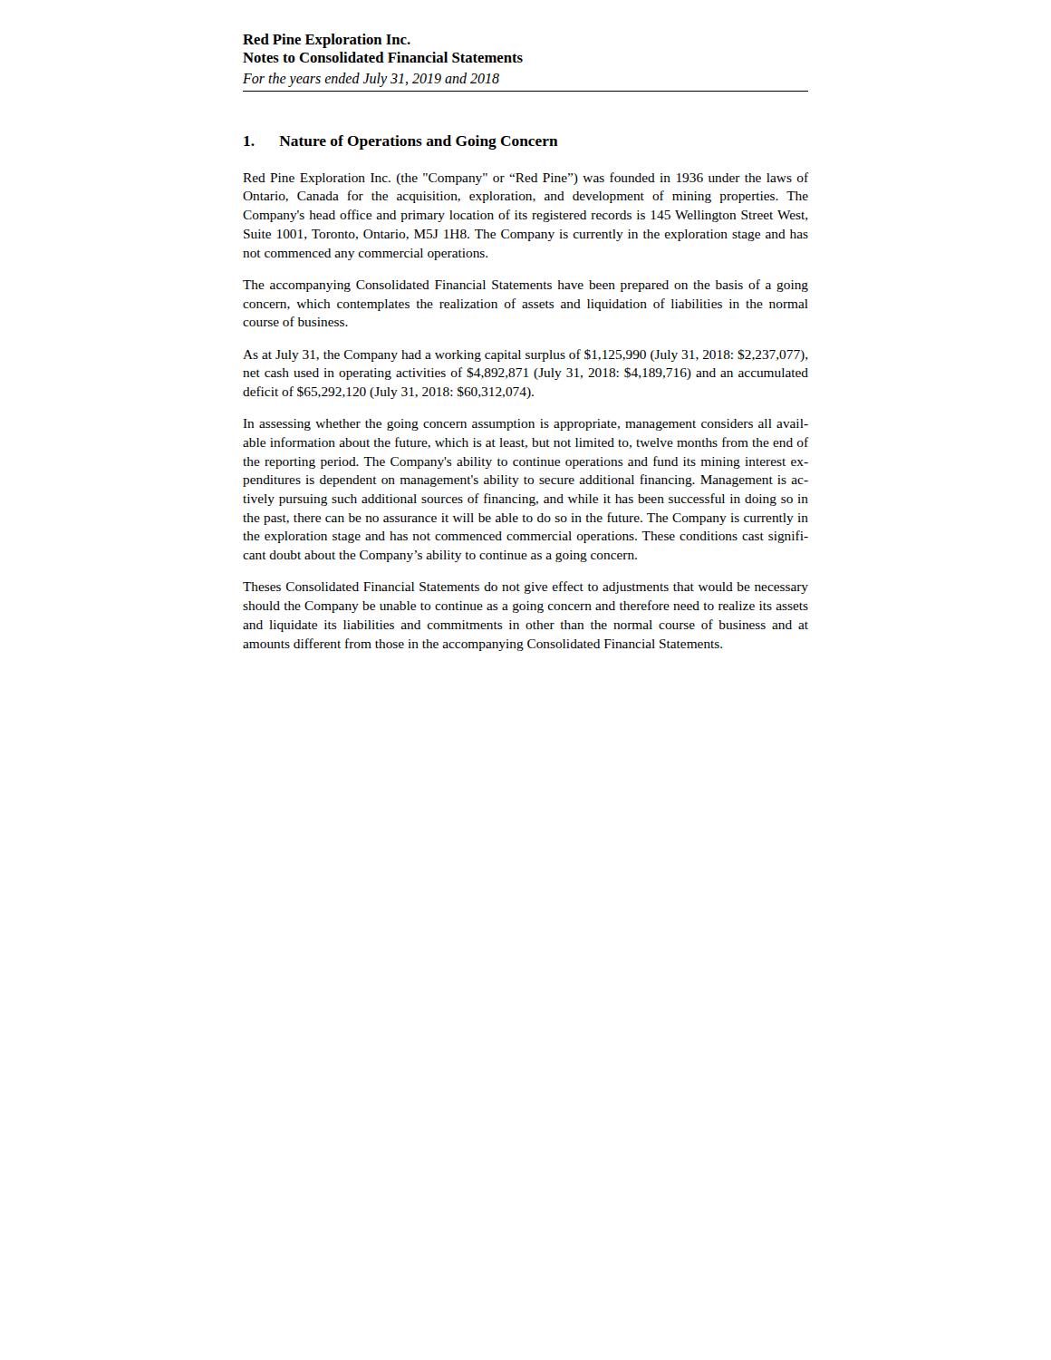Red Pine Exploration Inc.
Notes to Consolidated Financial Statements
For the years ended July 31, 2019 and 2018
1. Nature of Operations and Going Concern
Red Pine Exploration Inc. (the "Company" or “Red Pine”) was founded in 1936 under the laws of Ontario, Canada for the acquisition, exploration, and development of mining properties. The Company's head office and primary location of its registered records is 145 Wellington Street West, Suite 1001, Toronto, Ontario, M5J 1H8. The Company is currently in the exploration stage and has not commenced any commercial operations.
The accompanying Consolidated Financial Statements have been prepared on the basis of a going concern, which contemplates the realization of assets and liquidation of liabilities in the normal course of business.
As at July 31, the Company had a working capital surplus of $1,125,990 (July 31, 2018: $2,237,077), net cash used in operating activities of $4,892,871 (July 31, 2018: $4,189,716) and an accumulated deficit of $65,292,120 (July 31, 2018: $60,312,074).
In assessing whether the going concern assumption is appropriate, management considers all available information about the future, which is at least, but not limited to, twelve months from the end of the reporting period. The Company's ability to continue operations and fund its mining interest expenditures is dependent on management's ability to secure additional financing. Management is actively pursuing such additional sources of financing, and while it has been successful in doing so in the past, there can be no assurance it will be able to do so in the future. The Company is currently in the exploration stage and has not commenced commercial operations. These conditions cast significant doubt about the Company’s ability to continue as a going concern.
Theses Consolidated Financial Statements do not give effect to adjustments that would be necessary should the Company be unable to continue as a going concern and therefore need to realize its assets and liquidate its liabilities and commitments in other than the normal course of business and at amounts different from those in the accompanying Consolidated Financial Statements.